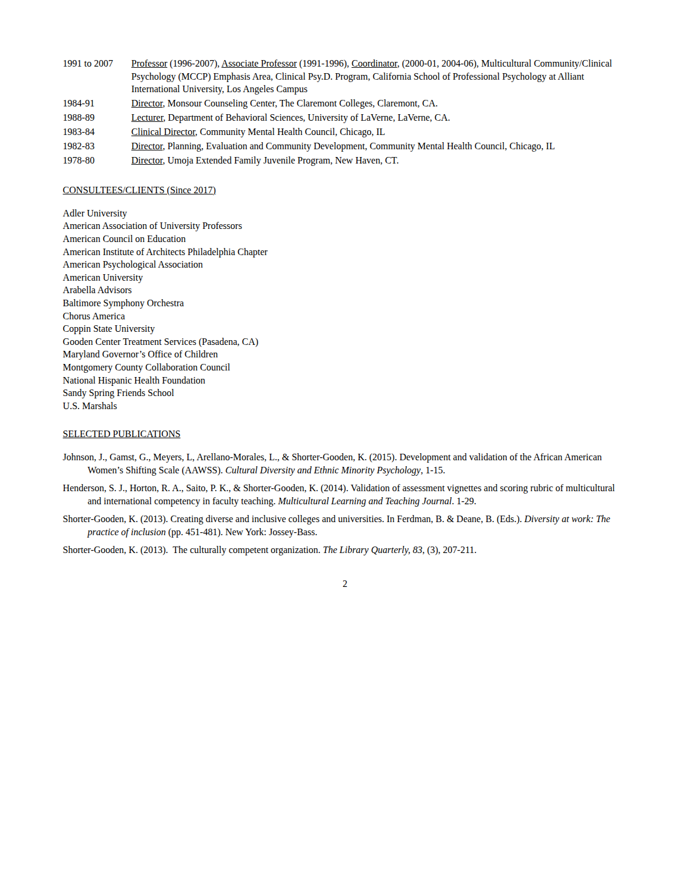| 1991 to 2007 | Professor (1996-2007), Associate Professor (1991-1996), Coordinator , (2000-01, 2004-06), Multicultural Community/Clinical Psychology (MCCP) Emphasis Area, Clinical Psy.D. Program, California School of Professional Psychology at Alliant International University, Los Angeles Campus |
| 1984-91 | Director , Monsour Counseling Center, The Claremont Colleges, Claremont, CA. |
| 1988-89 | Lecturer , Department of Behavioral Sciences, University of LaVerne, LaVerne, CA. |
| 1983-84 | Clinical Director , Community Mental Health Council, Chicago, IL |
| 1982-83 | Director , Planning, Evaluation and Community Development, Community Mental Health Council, Chicago, IL |
| 1978-80 | Director , Umoja Extended Family Juvenile Program, New Haven, CT. |
CONSULTEES/CLIENTS (Since 2017)
Adler University
American Association of University Professors
American Council on Education
American Institute of Architects Philadelphia Chapter
American Psychological Association
American University
Arabella Advisors
Baltimore Symphony Orchestra
Chorus America
Coppin State University
Gooden Center Treatment Services (Pasadena, CA)
Maryland Governor’s Office of Children
Montgomery County Collaboration Council
National Hispanic Health Foundation
Sandy Spring Friends School
U.S. Marshals
SELECTED PUBLICATIONS
Johnson, J., Gamst, G., Meyers, L, Arellano-Morales, L., & Shorter-Gooden, K. (2015). Development and validation of the African American Women’s Shifting Scale (AAWSS). Cultural Diversity and Ethnic Minority Psychology, 1-15.
Henderson, S. J., Horton, R. A., Saito, P. K., & Shorter-Gooden, K. (2014). Validation of assessment vignettes and scoring rubric of multicultural and international competency in faculty teaching. Multicultural Learning and Teaching Journal. 1-29.
Shorter-Gooden, K. (2013). Creating diverse and inclusive colleges and universities. In Ferdman, B. & Deane, B. (Eds.). Diversity at work: The practice of inclusion (pp. 451-481). New York: Jossey-Bass.
Shorter-Gooden, K. (2013). The culturally competent organization. The Library Quarterly, 83, (3), 207-211.
2